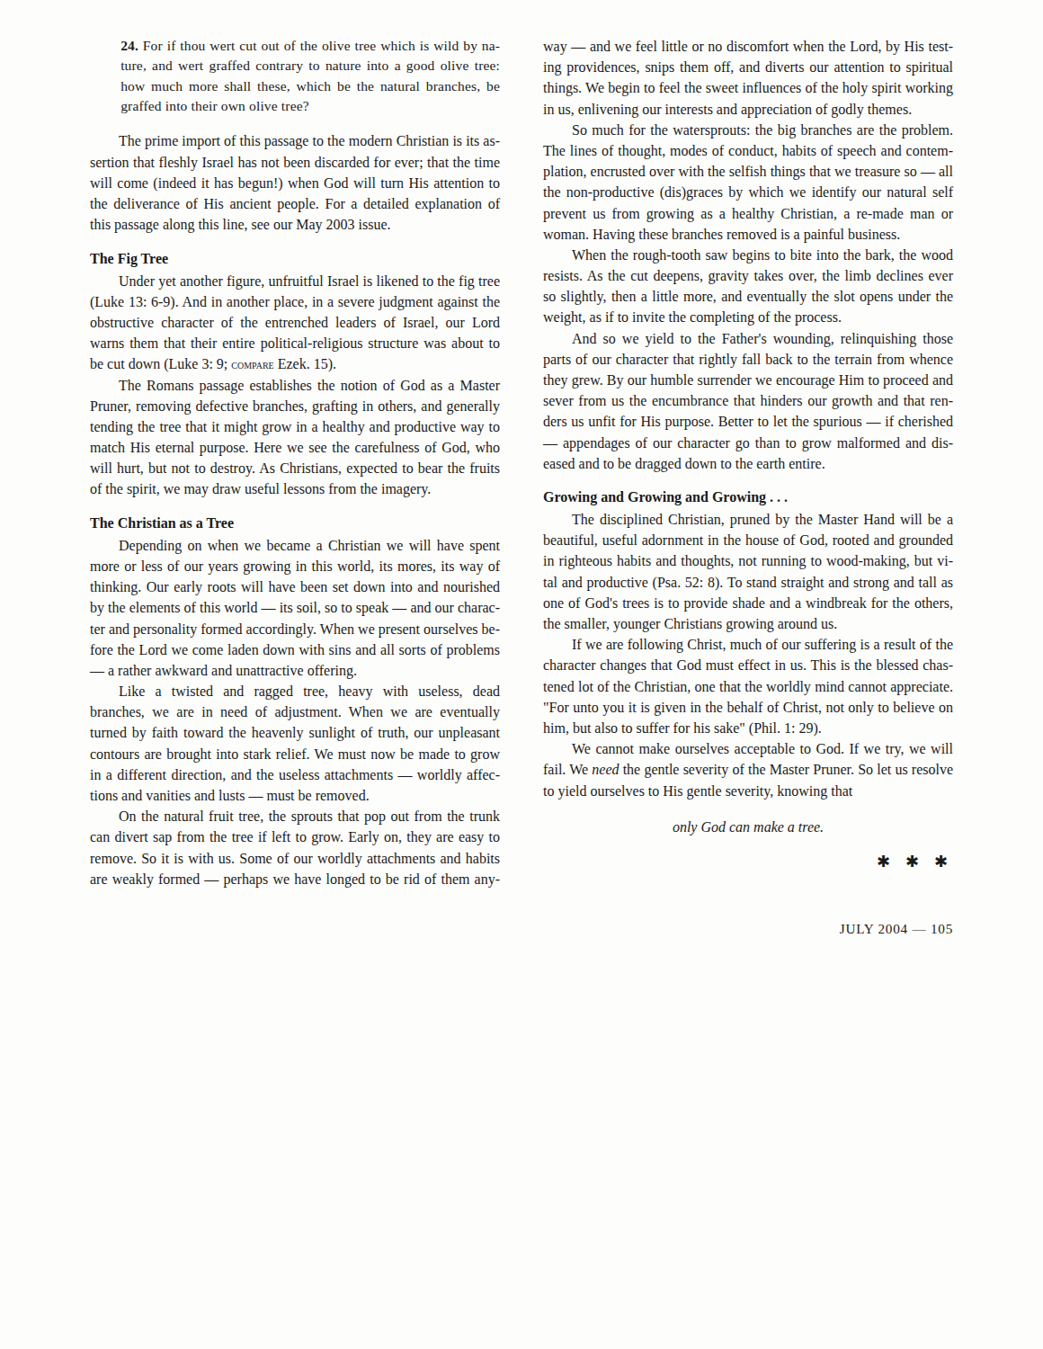24. For if thou wert cut out of the olive tree which is wild by nature, and wert graffed contrary to nature into a good olive tree: how much more shall these, which be the natural branches, be graffed into their own olive tree?
The prime import of this passage to the modern Christian is its assertion that fleshly Israel has not been discarded for ever; that the time will come (indeed it has begun!) when God will turn His attention to the deliverance of His ancient people. For a detailed explanation of this passage along this line, see our May 2003 issue.
The Fig Tree
Under yet another figure, unfruitful Israel is likened to the fig tree (Luke 13: 6-9). And in another place, in a severe judgment against the obstructive character of the entrenched leaders of Israel, our Lord warns them that their entire political-religious structure was about to be cut down (Luke 3: 9; compare Ezek. 15).
The Romans passage establishes the notion of God as a Master Pruner, removing defective branches, grafting in others, and generally tending the tree that it might grow in a healthy and productive way to match His eternal purpose. Here we see the carefulness of God, who will hurt, but not to destroy. As Christians, expected to bear the fruits of the spirit, we may draw useful lessons from the imagery.
The Christian as a Tree
Depending on when we became a Christian we will have spent more or less of our years growing in this world, its mores, its way of thinking. Our early roots will have been set down into and nourished by the elements of this world — its soil, so to speak — and our character and personality formed accordingly. When we present ourselves before the Lord we come laden down with sins and all sorts of problems — a rather awkward and unattractive offering.
Like a twisted and ragged tree, heavy with useless, dead branches, we are in need of adjustment. When we are eventually turned by faith toward the heavenly sunlight of truth, our unpleasant contours are brought into stark relief. We must now be made to grow in a different direction, and the useless attachments — worldly affections and vanities and lusts — must be removed.
On the natural fruit tree, the sprouts that pop out from the trunk can divert sap from the tree if left to grow. Early on, they are easy to remove. So it is with us. Some of our worldly attachments and habits are weakly formed — perhaps we have longed to be rid of them anyway — and we feel little or no discomfort when the Lord, by His testing providences, snips them off, and diverts our attention to spiritual things. We begin to feel the sweet influences of the holy spirit working in us, enlivening our interests and appreciation of godly themes.
So much for the watersprouts: the big branches are the problem. The lines of thought, modes of conduct, habits of speech and contemplation, encrusted over with the selfish things that we treasure so — all the non-productive (dis)graces by which we identify our natural self prevent us from growing as a healthy Christian, a re-made man or woman. Having these branches removed is a painful business.
When the rough-tooth saw begins to bite into the bark, the wood resists. As the cut deepens, gravity takes over, the limb declines ever so slightly, then a little more, and eventually the slot opens under the weight, as if to invite the completing of the process.
And so we yield to the Father's wounding, relinquishing those parts of our character that rightly fall back to the terrain from whence they grew. By our humble surrender we encourage Him to proceed and sever from us the encumbrance that hinders our growth and that renders us unfit for His purpose. Better to let the spurious — if cherished — appendages of our character go than to grow malformed and diseased and to be dragged down to the earth entire.
Growing and Growing and Growing . . .
The disciplined Christian, pruned by the Master Hand will be a beautiful, useful adornment in the house of God, rooted and grounded in righteous habits and thoughts, not running to wood-making, but vital and productive (Psa. 52: 8). To stand straight and strong and tall as one of God's trees is to provide shade and a windbreak for the others, the smaller, younger Christians growing around us.
If we are following Christ, much of our suffering is a result of the character changes that God must effect in us. This is the blessed chastened lot of the Christian, one that the worldly mind cannot appreciate. "For unto you it is given in the behalf of Christ, not only to believe on him, but also to suffer for his sake" (Phil. 1: 29).
We cannot make ourselves acceptable to God. If we try, we will fail. We need the gentle severity of the Master Pruner. So let us resolve to yield ourselves to His gentle severity, knowing that
only God can make a tree.
✱ ✱ ✱
JULY 2004 — 105